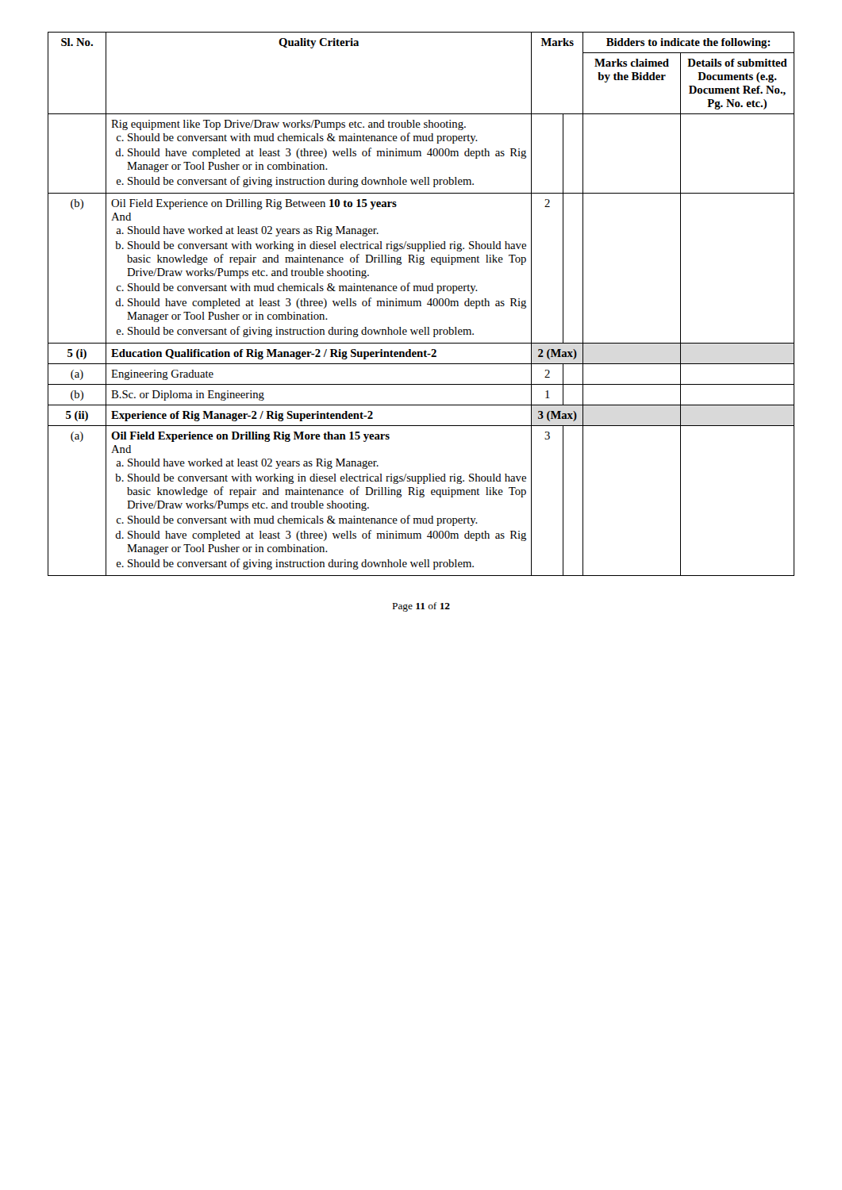| Sl. No. | Quality Criteria | Marks | Bidders to indicate the following: |
| --- | --- | --- | --- |
| Marks claimed by the Bidder | Details of submitted Documents (e.g. Document Ref. No., Pg. No. etc.) |
| | Rig equipment like Top Drive/Draw works/Pumps etc. and trouble shooting. Should be conversant with mud chemicals & maintenance of mud property. Should have completed at least 3 (three) wells of minimum 4000m depth as Rig Manager or Tool Pusher or in combination. Should be conversant of giving instruction during downhole well problem. | | | | |
| (b) | Oil Field Experience on Drilling Rig Between 10 to 15 years And Should have worked at least 02 years as Rig Manager. Should be conversant with working in diesel electrical rigs/supplied rig. Should have basic knowledge of repair and maintenance of Drilling Rig equipment like Top Drive/Draw works/Pumps etc. and trouble shooting. Should be conversant with mud chemicals & maintenance of mud property. Should have completed at least 3 (three) wells of minimum 4000m depth as Rig Manager or Tool Pusher or in combination. Should be conversant of giving instruction during downhole well problem. | 2 | | | |
| 5 (i) | Education Qualification of Rig Manager-2 / Rig Superintendent-2 | 2 (Max) | | |
| (a) | Engineering Graduate | 2 | | | |
| (b) | B.Sc. or Diploma in Engineering | 1 | | | |
| 5 (ii) | Experience of Rig Manager-2 / Rig Superintendent-2 | 3 (Max) | | |
| (a) | Oil Field Experience on Drilling Rig More than 15 years And Should have worked at least 02 years as Rig Manager. Should be conversant with working in diesel electrical rigs/supplied rig. Should have basic knowledge of repair and maintenance of Drilling Rig equipment like Top Drive/Draw works/Pumps etc. and trouble shooting. Should be conversant with mud chemicals & maintenance of mud property. Should have completed at least 3 (three) wells of minimum 4000m depth as Rig Manager or Tool Pusher or in combination. Should be conversant of giving instruction during downhole well problem. | 3 | | | |
Page 11 of 12